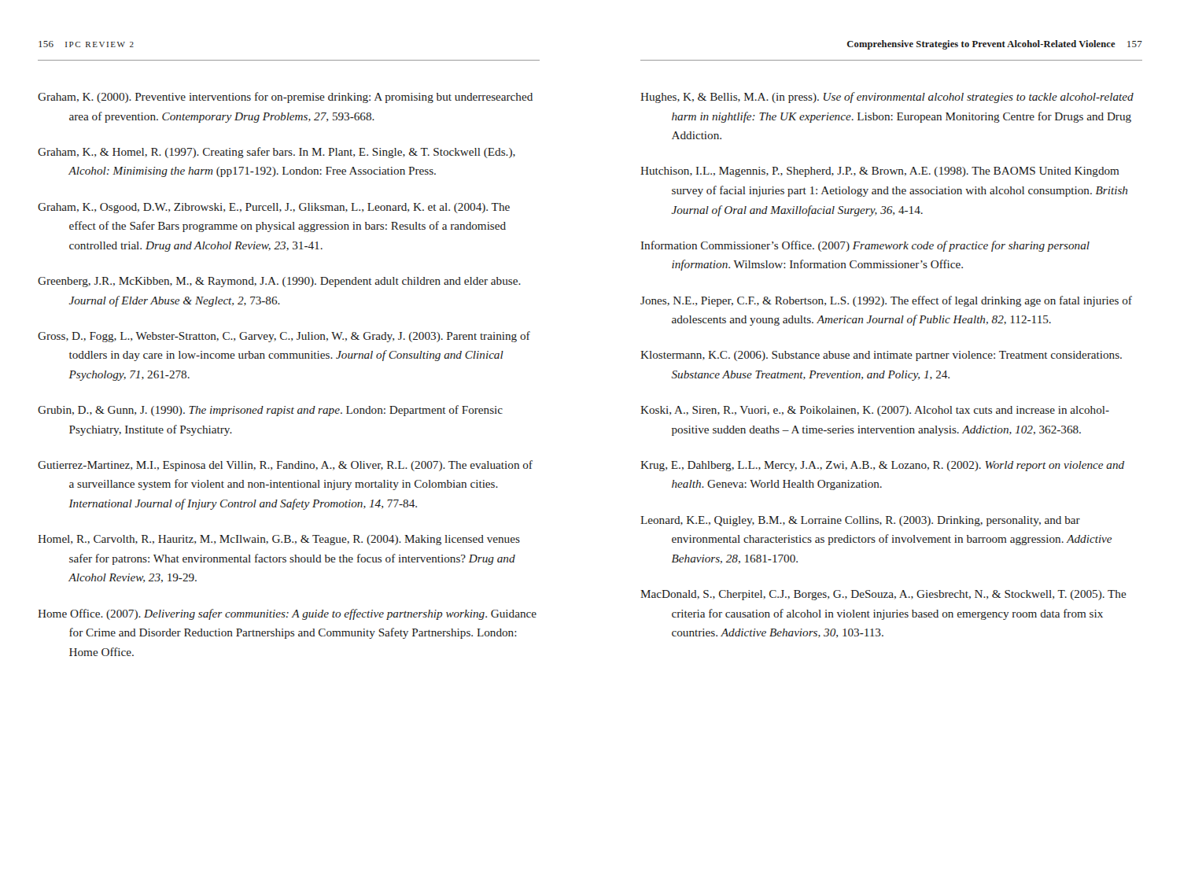156 IPC Review 2
Graham, K. (2000). Preventive interventions for on-premise drinking: A promising but underresearched area of prevention. Contemporary Drug Problems, 27, 593-668.
Graham, K., & Homel, R. (1997). Creating safer bars. In M. Plant, E. Single, & T. Stockwell (Eds.), Alcohol: Minimising the harm (pp171-192). London: Free Association Press.
Graham, K., Osgood, D.W., Zibrowski, E., Purcell, J., Gliksman, L., Leonard, K. et al. (2004). The effect of the Safer Bars programme on physical aggression in bars: Results of a randomised controlled trial. Drug and Alcohol Review, 23, 31-41.
Greenberg, J.R., McKibben, M., & Raymond, J.A. (1990). Dependent adult children and elder abuse. Journal of Elder Abuse & Neglect, 2, 73-86.
Gross, D., Fogg, L., Webster-Stratton, C., Garvey, C., Julion, W., & Grady, J. (2003). Parent training of toddlers in day care in low-income urban communities. Journal of Consulting and Clinical Psychology, 71, 261-278.
Grubin, D., & Gunn, J. (1990). The imprisoned rapist and rape. London: Department of Forensic Psychiatry, Institute of Psychiatry.
Gutierrez-Martinez, M.I., Espinosa del Villin, R., Fandino, A., & Oliver, R.L. (2007). The evaluation of a surveillance system for violent and non-intentional injury mortality in Colombian cities. International Journal of Injury Control and Safety Promotion, 14, 77-84.
Homel, R., Carvolth, R., Hauritz, M., McIlwain, G.B., & Teague, R. (2004). Making licensed venues safer for patrons: What environmental factors should be the focus of interventions? Drug and Alcohol Review, 23, 19-29.
Home Office. (2007). Delivering safer communities: A guide to effective partnership working. Guidance for Crime and Disorder Reduction Partnerships and Community Safety Partnerships. London: Home Office.
Comprehensive Strategies to Prevent Alcohol-Related Violence 157
Hughes, K, & Bellis, M.A. (in press). Use of environmental alcohol strategies to tackle alcohol-related harm in nightlife: The UK experience. Lisbon: European Monitoring Centre for Drugs and Drug Addiction.
Hutchison, I.L., Magennis, P., Shepherd, J.P., & Brown, A.E. (1998). The BAOMS United Kingdom survey of facial injuries part 1: Aetiology and the association with alcohol consumption. British Journal of Oral and Maxillofacial Surgery, 36, 4-14.
Information Commissioner’s Office. (2007) Framework code of practice for sharing personal information. Wilmslow: Information Commissioner’s Office.
Jones, N.E., Pieper, C.F., & Robertson, L.S. (1992). The effect of legal drinking age on fatal injuries of adolescents and young adults. American Journal of Public Health, 82, 112-115.
Klostermann, K.C. (2006). Substance abuse and intimate partner violence: Treatment considerations. Substance Abuse Treatment, Prevention, and Policy, 1, 24.
Koski, A., Siren, R., Vuori, e., & Poikolainen, K. (2007). Alcohol tax cuts and increase in alcohol-positive sudden deaths – A time-series intervention analysis. Addiction, 102, 362-368.
Krug, E., Dahlberg, L.L., Mercy, J.A., Zwi, A.B., & Lozano, R. (2002). World report on violence and health. Geneva: World Health Organization.
Leonard, K.E., Quigley, B.M., & Lorraine Collins, R. (2003). Drinking, personality, and bar environmental characteristics as predictors of involvement in barroom aggression. Addictive Behaviors, 28, 1681-1700.
MacDonald, S., Cherpitel, C.J., Borges, G., DeSouza, A., Giesbrecht, N., & Stockwell, T. (2005). The criteria for causation of alcohol in violent injuries based on emergency room data from six countries. Addictive Behaviors, 30, 103-113.